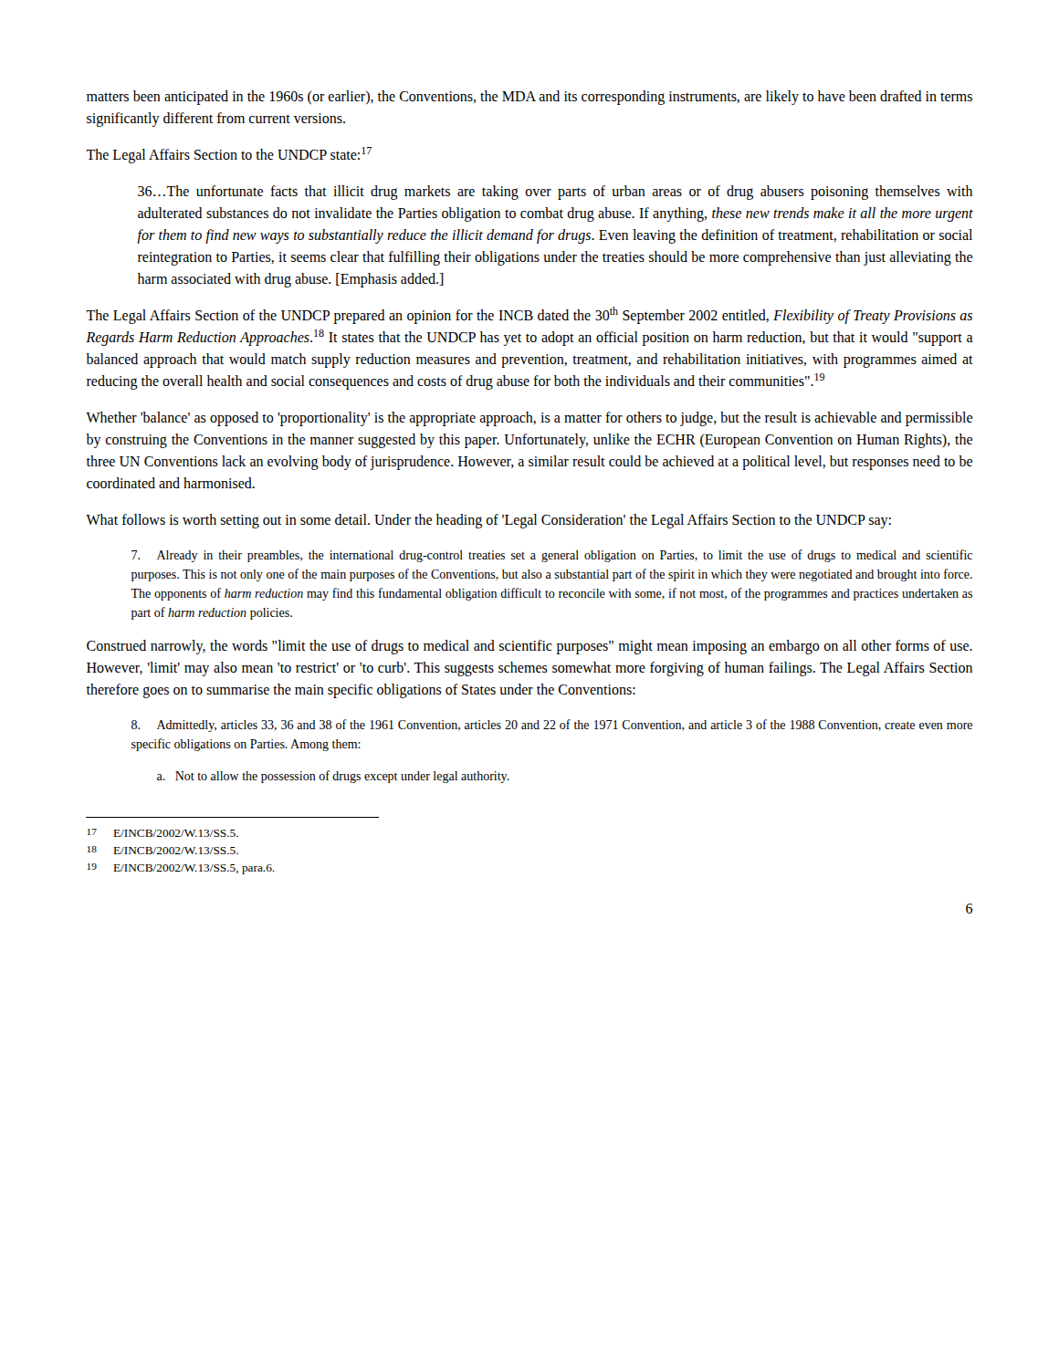matters been anticipated in the 1960s (or earlier), the Conventions, the MDA and its corresponding instruments, are likely to have been drafted in terms significantly different from current versions.
The Legal Affairs Section to the UNDCP state:17
36…The unfortunate facts that illicit drug markets are taking over parts of urban areas or of drug abusers poisoning themselves with adulterated substances do not invalidate the Parties obligation to combat drug abuse. If anything, these new trends make it all the more urgent for them to find new ways to substantially reduce the illicit demand for drugs. Even leaving the definition of treatment, rehabilitation or social reintegration to Parties, it seems clear that fulfilling their obligations under the treaties should be more comprehensive than just alleviating the harm associated with drug abuse. [Emphasis added.]
The Legal Affairs Section of the UNDCP prepared an opinion for the INCB dated the 30th September 2002 entitled, Flexibility of Treaty Provisions as Regards Harm Reduction Approaches.18 It states that the UNDCP has yet to adopt an official position on harm reduction, but that it would "support a balanced approach that would match supply reduction measures and prevention, treatment, and rehabilitation initiatives, with programmes aimed at reducing the overall health and social consequences and costs of drug abuse for both the individuals and their communities".19
Whether 'balance' as opposed to 'proportionality' is the appropriate approach, is a matter for others to judge, but the result is achievable and permissible by construing the Conventions in the manner suggested by this paper. Unfortunately, unlike the ECHR (European Convention on Human Rights), the three UN Conventions lack an evolving body of jurisprudence. However, a similar result could be achieved at a political level, but responses need to be coordinated and harmonised.
What follows is worth setting out in some detail. Under the heading of 'Legal Consideration' the Legal Affairs Section to the UNDCP say:
7. Already in their preambles, the international drug-control treaties set a general obligation on Parties, to limit the use of drugs to medical and scientific purposes. This is not only one of the main purposes of the Conventions, but also a substantial part of the spirit in which they were negotiated and brought into force. The opponents of harm reduction may find this fundamental obligation difficult to reconcile with some, if not most, of the programmes and practices undertaken as part of harm reduction policies.
Construed narrowly, the words "limit the use of drugs to medical and scientific purposes" might mean imposing an embargo on all other forms of use. However, 'limit' may also mean 'to restrict' or 'to curb'. This suggests schemes somewhat more forgiving of human failings. The Legal Affairs Section therefore goes on to summarise the main specific obligations of States under the Conventions:
8. Admittedly, articles 33, 36 and 38 of the 1961 Convention, articles 20 and 22 of the 1971 Convention, and article 3 of the 1988 Convention, create even more specific obligations on Parties. Among them:
a. Not to allow the possession of drugs except under legal authority.
17 E/INCB/2002/W.13/SS.5.
18 E/INCB/2002/W.13/SS.5.
19 E/INCB/2002/W.13/SS.5, para.6.
6